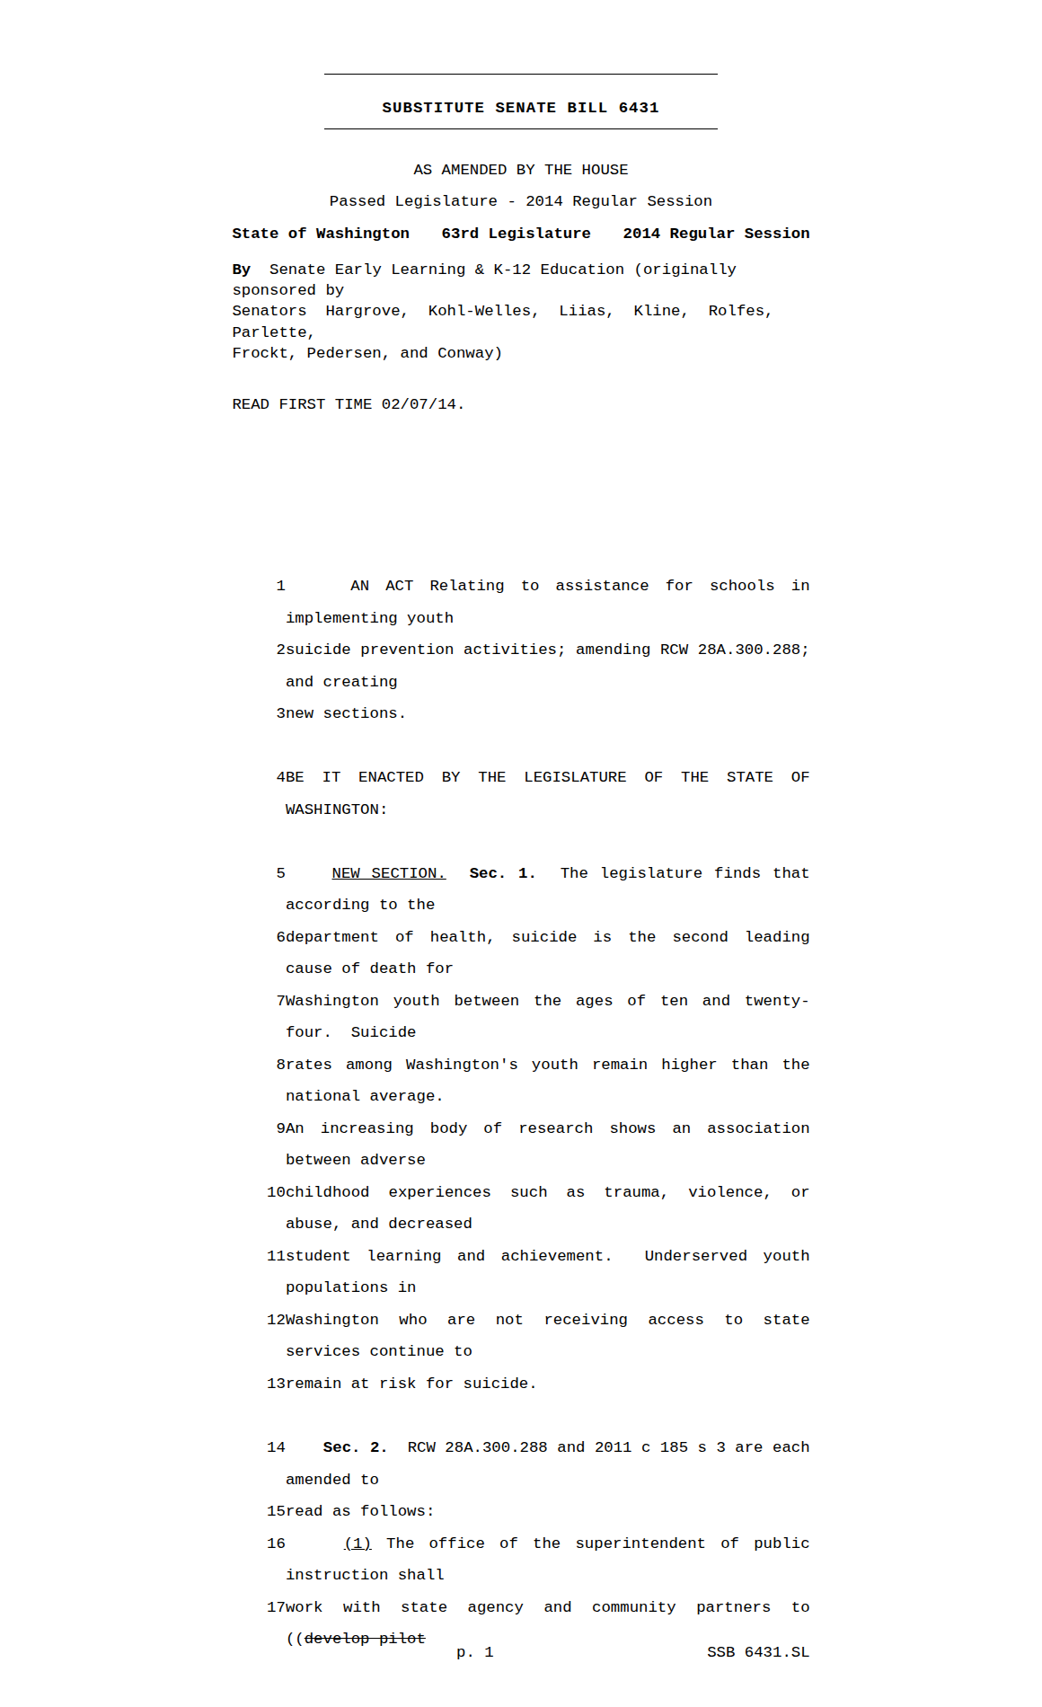SUBSTITUTE SENATE BILL 6431
AS AMENDED BY THE HOUSE
Passed Legislature - 2014 Regular Session
State of Washington 63rd Legislature 2014 Regular Session
By Senate Early Learning & K-12 Education (originally sponsored by
Senators Hargrove, Kohl-Welles, Liias, Kline, Rolfes, Parlette,
Frockt, Pedersen, and Conway)
READ FIRST TIME 02/07/14.
| 1 | AN ACT Relating to assistance for schools in implementing youth |
| 2 | suicide prevention activities; amending RCW 28A.300.288; and creating |
| 3 | new sections. |
| 4 | BE IT ENACTED BY THE LEGISLATURE OF THE STATE OF WASHINGTON: |
| 5 | NEW SECTION. Sec. 1. The legislature finds that according to the |
| 6 | department of health, suicide is the second leading cause of death for |
| 7 | Washington youth between the ages of ten and twenty-four. Suicide |
| 8 | rates among Washington's youth remain higher than the national average. |
| 9 | An increasing body of research shows an association between adverse |
| 10 | childhood experiences such as trauma, violence, or abuse, and decreased |
| 11 | student learning and achievement. Underserved youth populations in |
| 12 | Washington who are not receiving access to state services continue to |
| 13 | remain at risk for suicide. |
| 14 | Sec. 2. RCW 28A.300.288 and 2011 c 185 s 3 are each amended to |
| 15 | read as follows: |
| 16 | (1) The office of the superintendent of public instruction shall |
| 17 | work with state agency and community partners to (( develop pilot |
p. 1 SSB 6431.SL